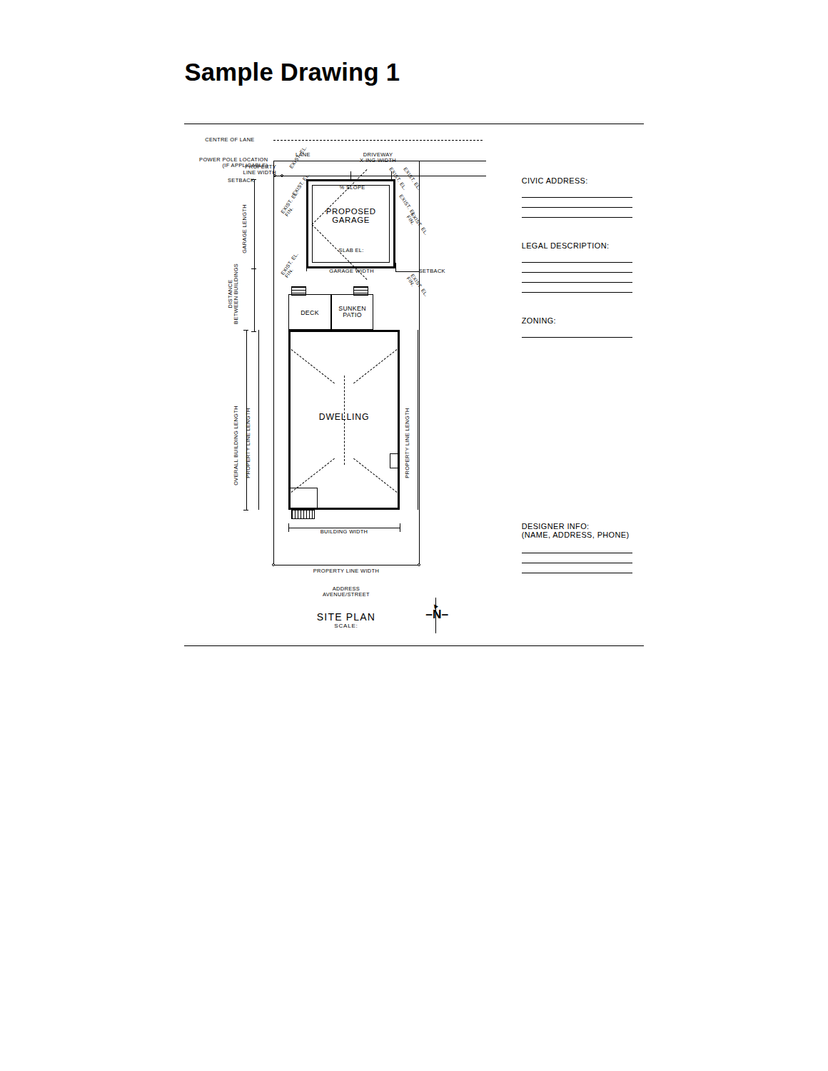Sample Drawing 1
CENTRE OF LANE
LANE
DRIVEWAY
X-ING WIDTH
POWER POLE LOCATION
(IF APPLICABLE)
PROPERTY
LINE WIDTH
SETBACK
% SLOPE
PROPOSED
GARAGE
SLAB EL:
EXIST. EL.
EXIST. EL.
FIN.
EXIST. EL.
EXIST. EL.
FIN.
EXIST. EL.
FIN.
EXIST. EL.
FIN.
EXIST. EL.
EXIST. EL.
EXIST. EL.
GARAGE WIDTH
SETBACK
GARAGE LENGTH
DISTANCE
BETWEEN BUILDINGS
DECK
SUNKEN
PATIO
DWELLING
OVERALL BUILDING LENGTH
PROPERTY LINE LENGTH
PROPERTY LINE LENGTH
BUILDING WIDTH
PROPERTY LINE WIDTH
ADDRESS
AVENUE/STREET
SITE PLAN
SCALE:
–N–
▴
CIVIC ADDRESS:
LEGAL DESCRIPTION:
ZONING:
DESIGNER INFO:
(NAME, ADDRESS, PHONE)